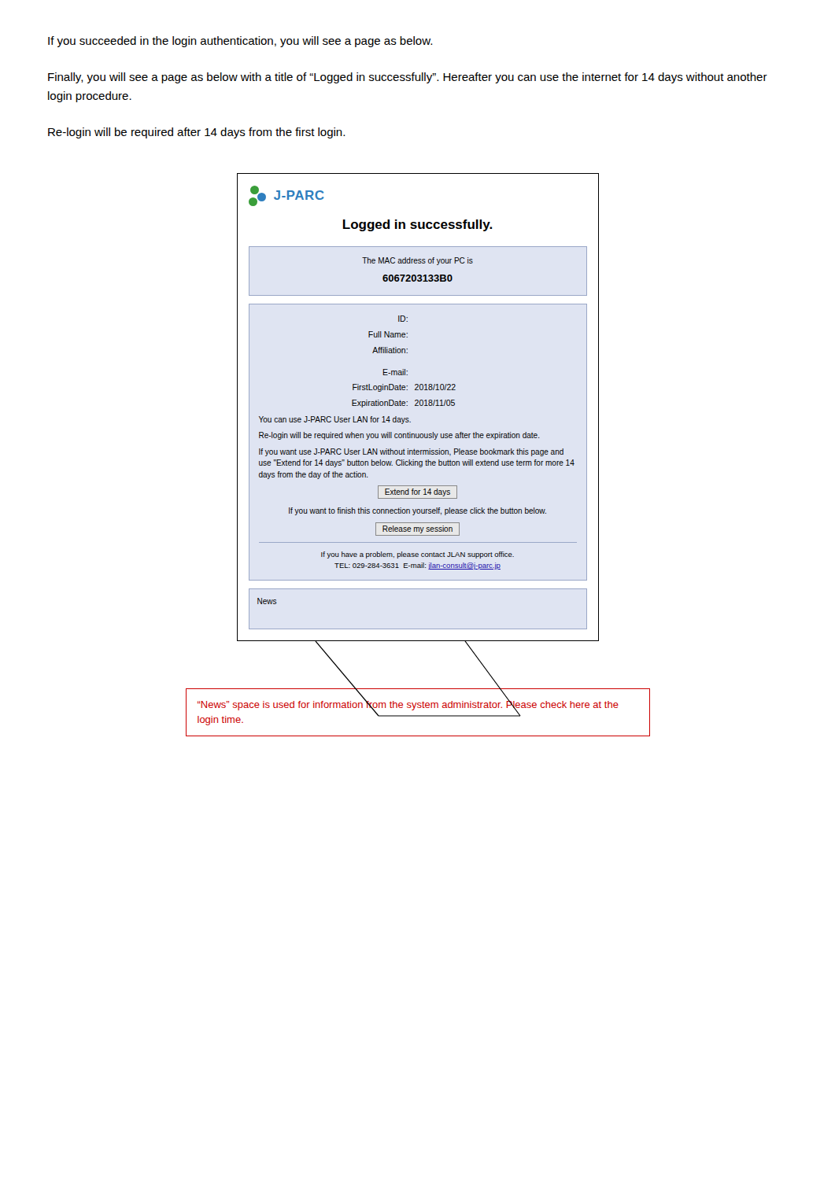If you succeeded in the login authentication, you will see a page as below.
Finally, you will see a page as below with a title of “Logged in successfully”. Hereafter you can use the internet for 14 days without another login procedure.
Re-login will be required after 14 days from the first login.
J-PARC
Logged in successfully.
The MAC address of your PC is
6067203133B0
ID:
Full Name:
Affiliation:
E-mail:
FirstLoginDate:
2018/10/22
ExpirationDate:
2018/11/05
You can use J-PARC User LAN for 14 days.
Re-login will be required when you will continuously use after the expiration date.
If you want use J-PARC User LAN without intermission, Please bookmark this page and use "Extend for 14 days" button below. Clicking the button will extend use term for more 14 days from the day of the action.
Extend for 14 days
If you want to finish this connection yourself, please click the button below.
Release my session
If you have a problem, please contact JLAN support office.
TEL: 029-284-3631 E-mail: jlan-consult@j-parc.jp
News
“News” space is used for information from the system administrator. Please check here at the login time.